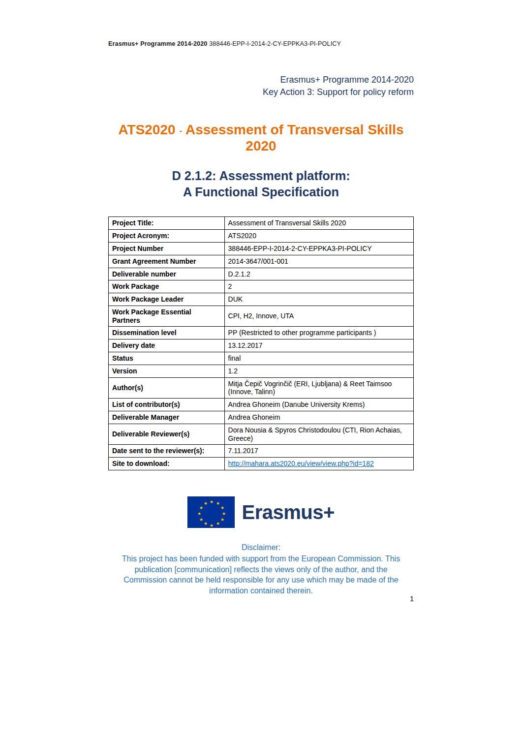Erasmus+ Programme 2014-2020 388446-EPP-I-2014-2-CY-EPPKA3-PI-POLICY
Erasmus+ Programme 2014-2020
Key Action 3: Support for policy reform
ATS2020 - Assessment of Transversal Skills 2020
D 2.1.2: Assessment platform:
A Functional Specification
| Project Title: | Assessment of Transversal Skills 2020 |
| Project Acronym: | ATS2020 |
| Project Number | 388446-EPP-I-2014-2-CY-EPPKA3-PI-POLICY |
| Grant Agreement Number | 2014-3647/001-001 |
| Deliverable number | D.2.1.2 |
| Work Package | 2 |
| Work Package Leader | DUK |
| Work Package Essential Partners | CPI, H2, Innove, UTA |
| Dissemination level | PP (Restricted to other programme participants ) |
| Delivery date | 13.12.2017 |
| Status | final |
| Version | 1.2 |
| Author(s) | Mitja Čepič Vogrinčič (ERI, Ljubljana) & Reet Taimsoo (Innove, Talinn) |
| List of contributor(s) | Andrea Ghoneim (Danube University Krems) |
| Deliverable Manager | Andrea Ghoneim |
| Deliverable Reviewer(s) | Dora Nousia & Spyros Christodoulou (CTI, Rion Achaias, Greece) |
| Date sent to the reviewer(s): | 7.11.2017 |
| Site to download: | http://mahara.ats2020.eu/view/view.php?id=182 |
★ ★ ★ ★ ★ ★ ★ ★ ★ ★ ★ ★ Erasmus+
Disclaimer: This project has been funded with support from the European Commission. This publication [communication] reflects the views only of the author, and the Commission cannot be held responsible for any use which may be made of the information contained therein.
1